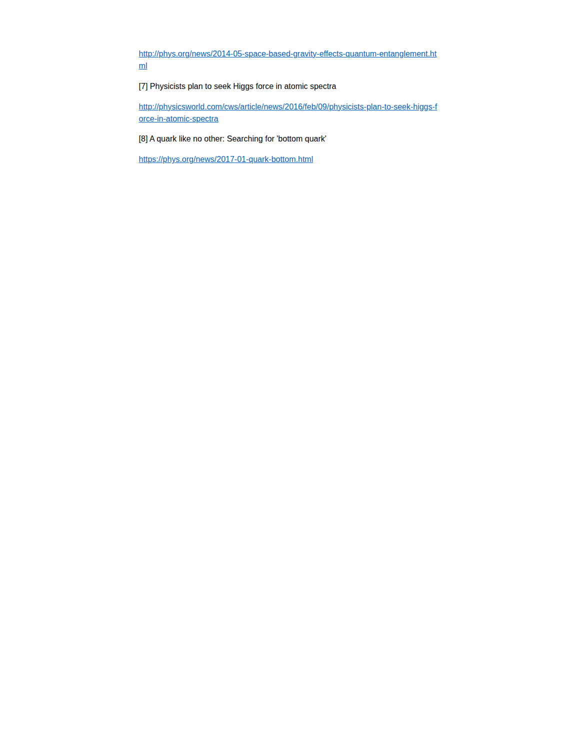http://phys.org/news/2014-05-space-based-gravity-effects-quantum-entanglement.html
[7] Physicists plan to seek Higgs force in atomic spectra
http://physicsworld.com/cws/article/news/2016/feb/09/physicists-plan-to-seek-higgs-force-in-atomic-spectra
[8] A quark like no other: Searching for 'bottom quark'
https://phys.org/news/2017-01-quark-bottom.html